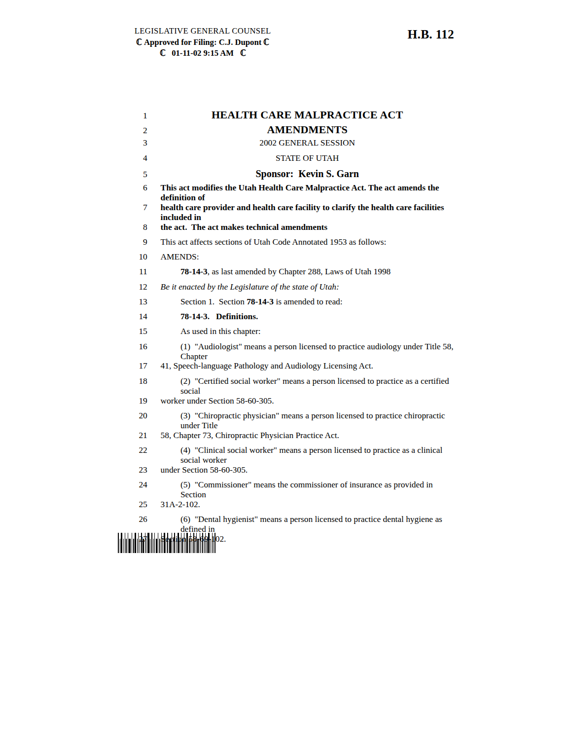LEGISLATIVE GENERAL COUNSEL
ℂ Approved for Filing: C.J. Dupont ℂ
ℂ 01-11-02 9:15 AM ℂ
H.B. 112
1
HEALTH CARE MALPRACTICE ACT
2
AMENDMENTS
3
2002 GENERAL SESSION
4
STATE OF UTAH
5
Sponsor: Kevin S. Garn
6
This act modifies the Utah Health Care Malpractice Act. The act amends the definition of
7
health care provider and health care facility to clarify the health care facilities included in
8
the act. The act makes technical amendments
9
This act affects sections of Utah Code Annotated 1953 as follows:
10
AMENDS:
11
78-14-3, as last amended by Chapter 288, Laws of Utah 1998
12
Be it enacted by the Legislature of the state of Utah:
13
Section 1. Section 78-14-3 is amended to read:
14
78-14-3. Definitions.
15
As used in this chapter:
16
(1) "Audiologist" means a person licensed to practice audiology under Title 58, Chapter
17
41, Speech-language Pathology and Audiology Licensing Act.
18
(2) "Certified social worker" means a person licensed to practice as a certified social
19
worker under Section 58-60-305.
20
(3) "Chiropractic physician" means a person licensed to practice chiropractic under Title
21
58, Chapter 73, Chiropractic Physician Practice Act.
22
(4) "Clinical social worker" means a person licensed to practice as a clinical social worker
23
under Section 58-60-305.
24
(5) "Commissioner" means the commissioner of insurance as provided in Section
25
31A-2-102.
26
(6) "Dental hygienist" means a person licensed to practice dental hygiene as defined in
27
Section 58-69-102.